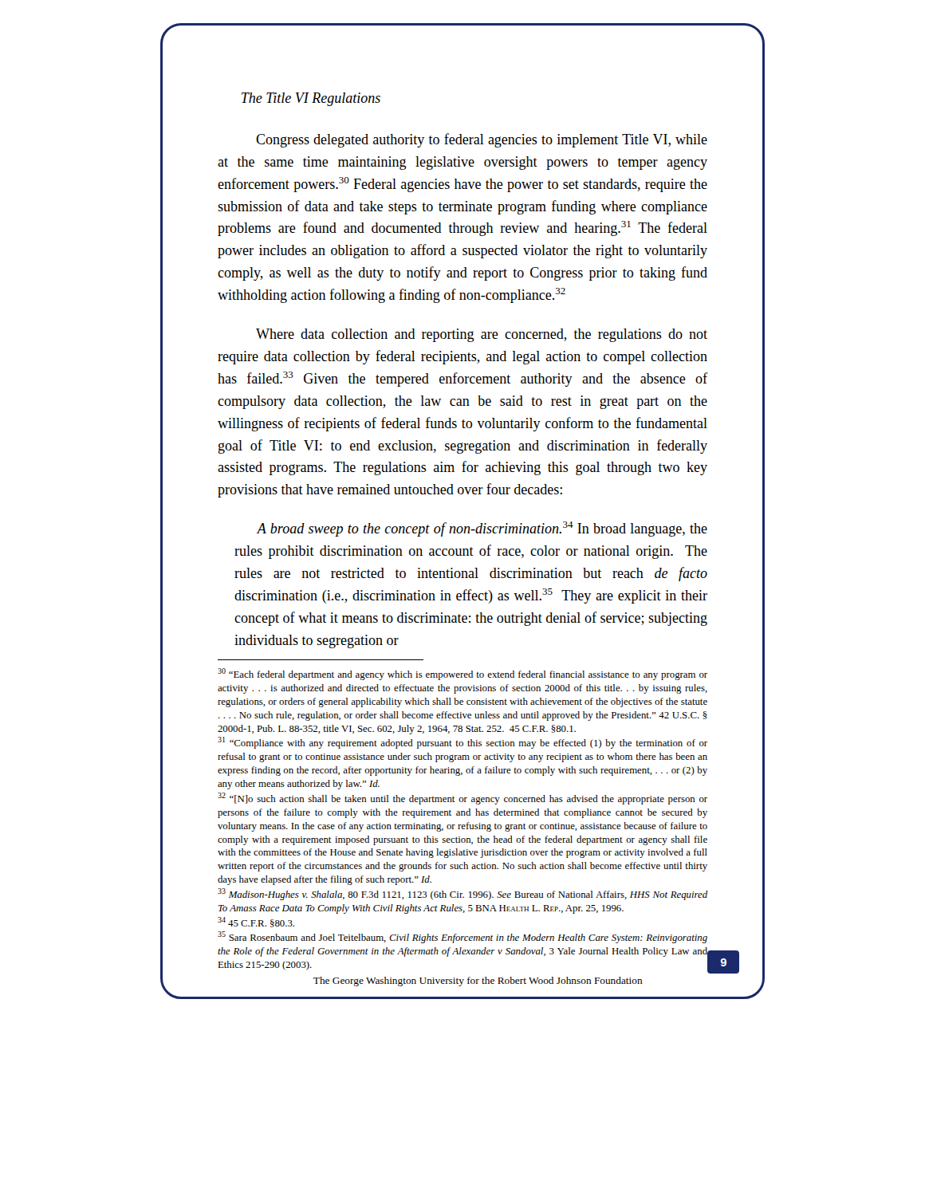The Title VI Regulations
Congress delegated authority to federal agencies to implement Title VI, while at the same time maintaining legislative oversight powers to temper agency enforcement powers.30 Federal agencies have the power to set standards, require the submission of data and take steps to terminate program funding where compliance problems are found and documented through review and hearing.31 The federal power includes an obligation to afford a suspected violator the right to voluntarily comply, as well as the duty to notify and report to Congress prior to taking fund withholding action following a finding of non-compliance.32
Where data collection and reporting are concerned, the regulations do not require data collection by federal recipients, and legal action to compel collection has failed.33 Given the tempered enforcement authority and the absence of compulsory data collection, the law can be said to rest in great part on the willingness of recipients of federal funds to voluntarily conform to the fundamental goal of Title VI: to end exclusion, segregation and discrimination in federally assisted programs. The regulations aim for achieving this goal through two key provisions that have remained untouched over four decades:
A broad sweep to the concept of non-discrimination.34 In broad language, the rules prohibit discrimination on account of race, color or national origin. The rules are not restricted to intentional discrimination but reach de facto discrimination (i.e., discrimination in effect) as well.35 They are explicit in their concept of what it means to discriminate: the outright denial of service; subjecting individuals to segregation or
30 “Each federal department and agency which is empowered to extend federal financial assistance to any program or activity . . . is authorized and directed to effectuate the provisions of section 2000d of this title. . . by issuing rules, regulations, or orders of general applicability which shall be consistent with achievement of the objectives of the statute . . . . No such rule, regulation, or order shall become effective unless and until approved by the President.” 42 U.S.C. § 2000d-1, Pub. L. 88-352, title VI, Sec. 602, July 2, 1964, 78 Stat. 252. 45 C.F.R. §80.1.
31 “Compliance with any requirement adopted pursuant to this section may be effected (1) by the termination of or refusal to grant or to continue assistance under such program or activity to any recipient as to whom there has been an express finding on the record, after opportunity for hearing, of a failure to comply with such requirement, . . . or (2) by any other means authorized by law.” Id.
32 “[N]o such action shall be taken until the department or agency concerned has advised the appropriate person or persons of the failure to comply with the requirement and has determined that compliance cannot be secured by voluntary means. In the case of any action terminating, or refusing to grant or continue, assistance because of failure to comply with a requirement imposed pursuant to this section, the head of the federal department or agency shall file with the committees of the House and Senate having legislative jurisdiction over the program or activity involved a full written report of the circumstances and the grounds for such action. No such action shall become effective until thirty days have elapsed after the filing of such report.” Id.
33 Madison-Hughes v. Shalala, 80 F.3d 1121, 1123 (6th Cir. 1996). See Bureau of National Affairs, HHS Not Required To Amass Race Data To Comply With Civil Rights Act Rules, 5 BNA Health L. Rep., Apr. 25, 1996.
34 45 C.F.R. §80.3.
35 Sara Rosenbaum and Joel Teitelbaum, Civil Rights Enforcement in the Modern Health Care System: Reinvigorating the Role of the Federal Government in the Aftermath of Alexander v Sandoval, 3 Yale Journal Health Policy Law and Ethics 215-290 (2003).
The George Washington University for the Robert Wood Johnson Foundation
9